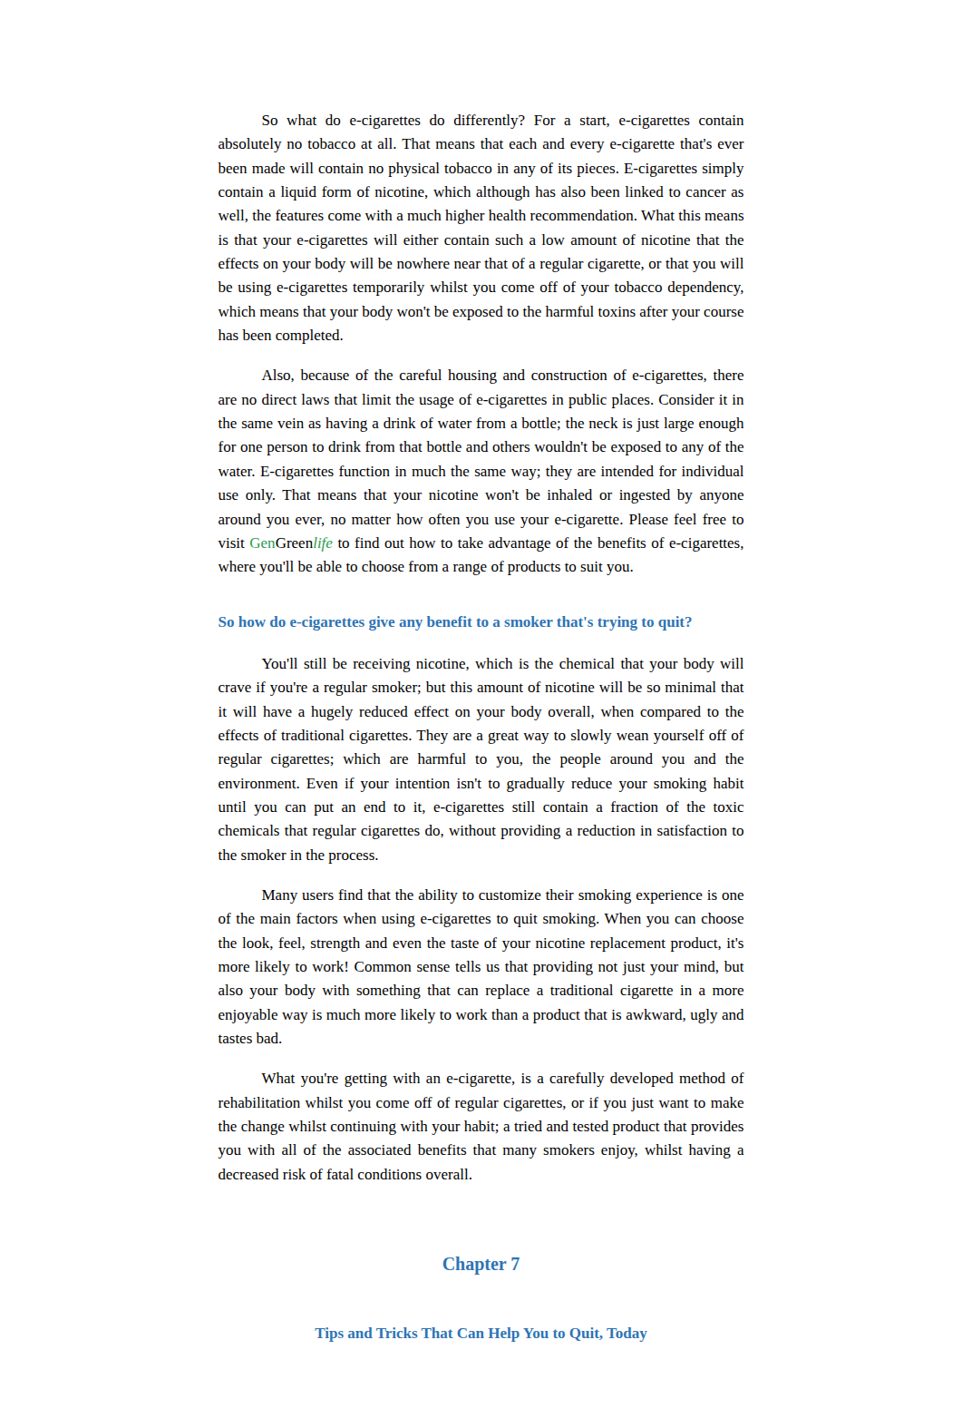So what do e-cigarettes do differently? For a start, e-cigarettes contain absolutely no tobacco at all. That means that each and every e-cigarette that's ever been made will contain no physical tobacco in any of its pieces. E-cigarettes simply contain a liquid form of nicotine, which although has also been linked to cancer as well, the features come with a much higher health recommendation. What this means is that your e-cigarettes will either contain such a low amount of nicotine that the effects on your body will be nowhere near that of a regular cigarette, or that you will be using e-cigarettes temporarily whilst you come off of your tobacco dependency, which means that your body won't be exposed to the harmful toxins after your course has been completed.
Also, because of the careful housing and construction of e-cigarettes, there are no direct laws that limit the usage of e-cigarettes in public places. Consider it in the same vein as having a drink of water from a bottle; the neck is just large enough for one person to drink from that bottle and others wouldn't be exposed to any of the water. E-cigarettes function in much the same way; they are intended for individual use only. That means that your nicotine won't be inhaled or ingested by anyone around you ever, no matter how often you use your e-cigarette. Please feel free to visit Gen Green life to find out how to take advantage of the benefits of e-cigarettes, where you'll be able to choose from a range of products to suit you.
So how do e-cigarettes give any benefit to a smoker that's trying to quit?
You'll still be receiving nicotine, which is the chemical that your body will crave if you're a regular smoker; but this amount of nicotine will be so minimal that it will have a hugely reduced effect on your body overall, when compared to the effects of traditional cigarettes. They are a great way to slowly wean yourself off of regular cigarettes; which are harmful to you, the people around you and the environment. Even if your intention isn't to gradually reduce your smoking habit until you can put an end to it, e-cigarettes still contain a fraction of the toxic chemicals that regular cigarettes do, without providing a reduction in satisfaction to the smoker in the process.
Many users find that the ability to customize their smoking experience is one of the main factors when using e-cigarettes to quit smoking. When you can choose the look, feel, strength and even the taste of your nicotine replacement product, it's more likely to work! Common sense tells us that providing not just your mind, but also your body with something that can replace a traditional cigarette in a more enjoyable way is much more likely to work than a product that is awkward, ugly and tastes bad.
What you're getting with an e-cigarette, is a carefully developed method of rehabilitation whilst you come off of regular cigarettes, or if you just want to make the change whilst continuing with your habit; a tried and tested product that provides you with all of the associated benefits that many smokers enjoy, whilst having a decreased risk of fatal conditions overall.
Chapter 7
Tips and Tricks That Can Help You to Quit, Today